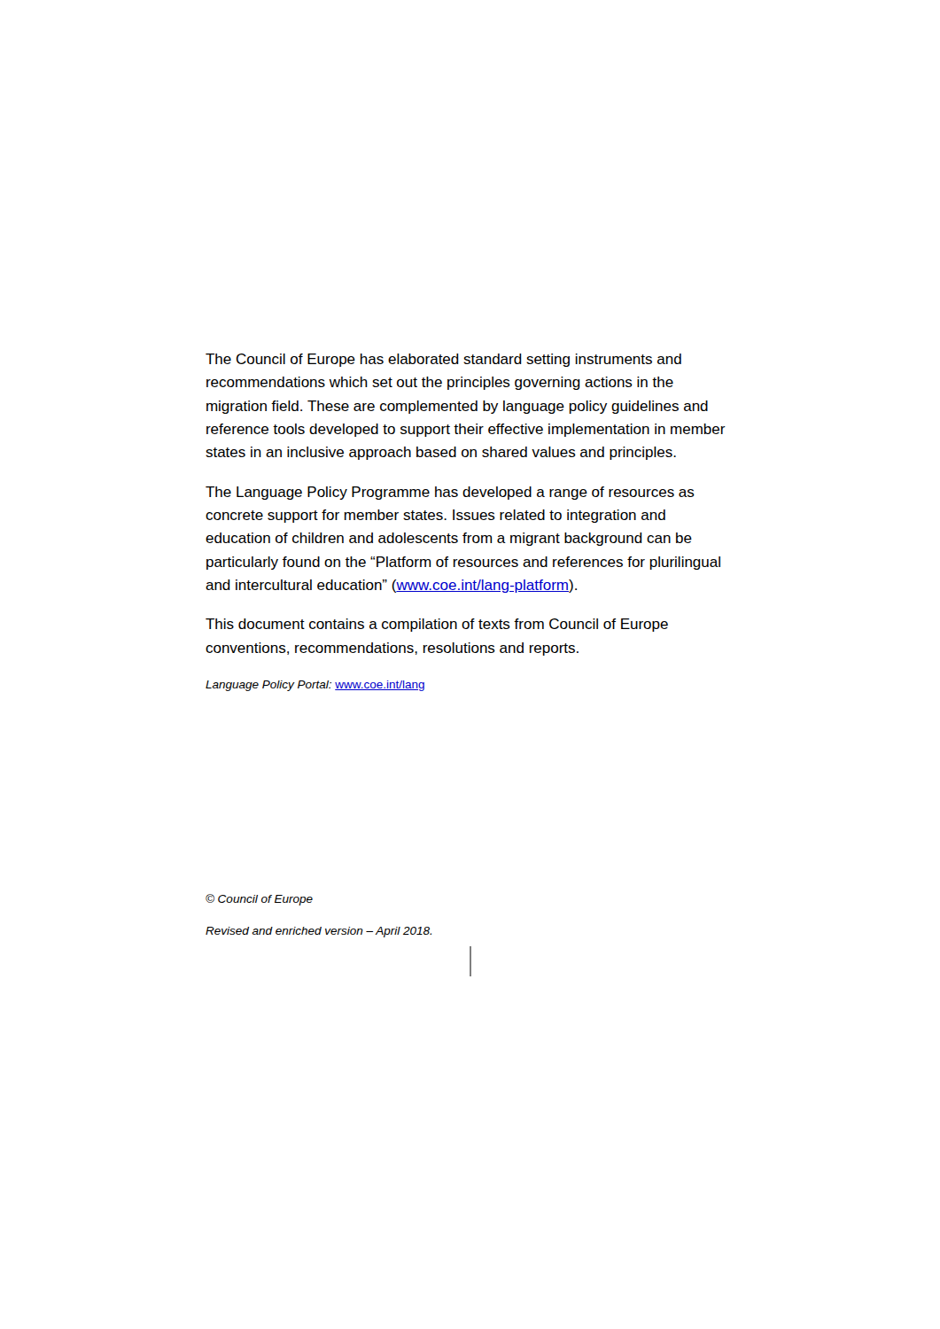The Council of Europe has elaborated standard setting instruments and recommendations which set out the principles governing actions in the migration field. These are complemented by language policy guidelines and reference tools developed to support their effective implementation in member states in an inclusive approach based on shared values and principles.
The Language Policy Programme has developed a range of resources as concrete support for member states. Issues related to integration and education of children and adolescents from a migrant background can be particularly found on the “Platform of resources and references for plurilingual and intercultural education” (www.coe.int/lang-platform).
This document contains a compilation of texts from Council of Europe conventions, recommendations, resolutions and reports.
Language Policy Portal: www.coe.int/lang
© Council of Europe
Revised and enriched version – April 2018.